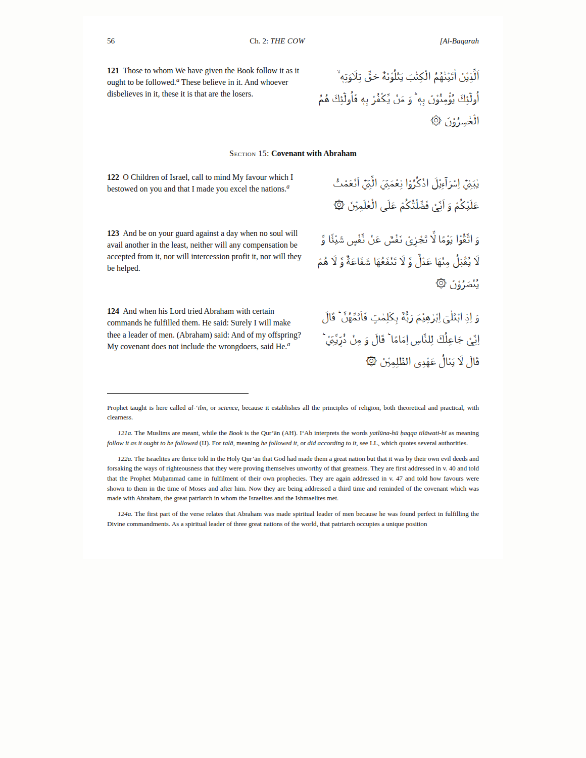56 Ch. 2: THE COW [Al-Baqarah
121 Those to whom We have given the Book follow it as it ought to be followed.a These believe in it. And whoever disbelieves in it, these it is that are the losers.
اَلَّذِيْنَ اٰتَيْنٰهُمُ الْكِتٰبَ يَتْلُوْنَهٌ حَقَّ تِلَاوَتِهٖ ۙ اُولٰٓئِكَ يُؤْمِنُوْنَ بِهٖ ؕ وَ مَنْ يَّكْفُرْ بِهٖ فَاُولٰٓئِكَ هُمُ الْخٰسِرُوْنَ ۞
Section 15: Covenant with Abraham
122 O Children of Israel, call to mind My favour which I bestowed on you and that I made you excel the nations.a
يٰبَنِيْٓ اِسْرَآءِيْلَ اذْكُرُوْا نِعْمَتِيَ الَّتِيْٓ اَنْعَمْتُ عَلَيْكُمْ وَ اَنِّيْ فَضَّلْتُكُمْ عَلَى الْعٰلَمِيْنَ ۞
123 And be on your guard against a day when no soul will avail another in the least, neither will any compensation be accepted from it, nor will intercession profit it, nor will they be helped.
وَ اتَّقُوْا يَوْمًا لَّا تَجْزِيْ نَفْسٌ عَنْ نَّفْسٍ شَيْئًا وَّ لَا يُقْبَلُ مِنْهَا عَدْلٌ وَّ لَا تَنْفَعُهَا شَفَاعَةٌ وَّ لَا هُمْ يُنْصَرُوْنَ ۞
124 And when his Lord tried Abraham with certain commands he fulfilled them. He said: Surely I will make thee a leader of men. (Abraham) said: And of my offspring? My covenant does not include the wrongdoers, said He.a
وَ اِذِ ابْتَلٰىٓ اِبْرٰهِيْمَ رَبُّهٌ بِكَلِمٰتٍ فَاَتَمَّهُنَّ ؕ قَالَ اِنِّيْ جَاعِلُكَ لِلنَّاسِ اِمَامًا ؕ قَالَ وَ مِنْ ذُرِّيَّتِيْ ؕ قَالَ لَا يَنَالُ عَهْدِى الظّٰلِمِيْنَ ۞
Prophet taught is here called al-‘ilm, or science, because it establishes all the principles of religion, both theoretical and practical, with clearness.
121a. The Muslims are meant, while the Book is the Qur’ān (AH). I‘Ab interprets the words yatlūna-hū ḥaqqa tilāwati-hī as meaning follow it as it ought to be followed (IJ). For talā, meaning he followed it, or did according to it, see LL, which quotes several authorities.
122a. The Israelites are thrice told in the Holy Qur’ān that God had made them a great nation but that it was by their own evil deeds and forsaking the ways of righteousness that they were proving themselves unworthy of that greatness. They are first addressed in v. 40 and told that the Prophet Muḥammad came in fulfilment of their own prophecies. They are again addressed in v. 47 and told how favours were shown to them in the time of Moses and after him. Now they are being addressed a third time and reminded of the covenant which was made with Abraham, the great patriarch in whom the Israelites and the Ishmaelites met.
124a. The first part of the verse relates that Abraham was made spiritual leader of men because he was found perfect in fulfilling the Divine commandments. As a spiritual leader of three great nations of the world, that patriarch occupies a unique position